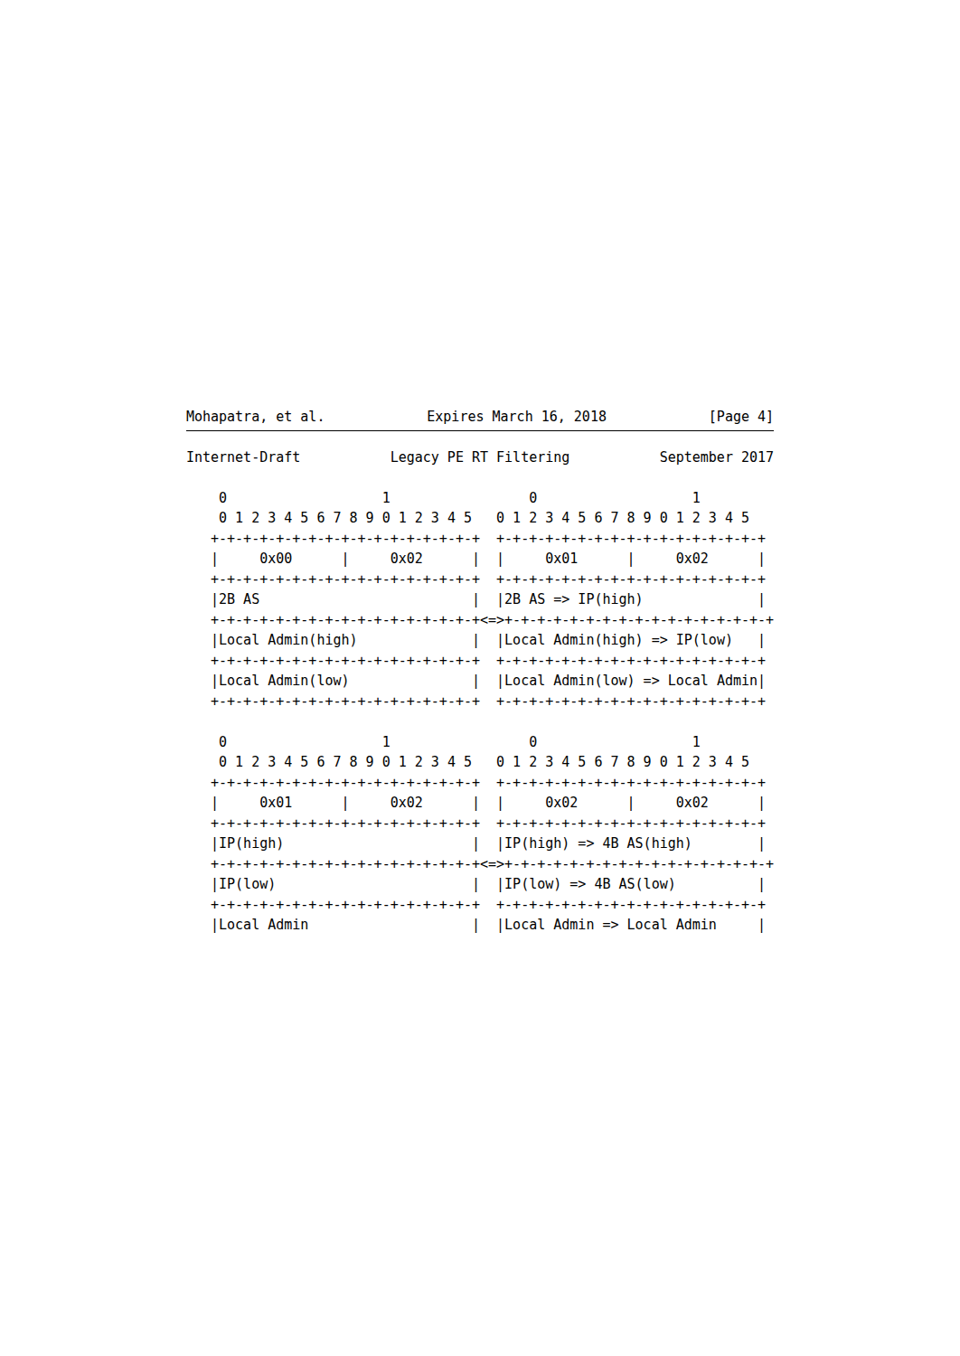Mohapatra, et al. Expires March 16, 2018[Page 4]
Internet-Draft Legacy PE RT Filtering September 2017
    0                   1                 0                   1
    0 1 2 3 4 5 6 7 8 9 0 1 2 3 4 5   0 1 2 3 4 5 6 7 8 9 0 1 2 3 4 5
   +-+-+-+-+-+-+-+-+-+-+-+-+-+-+-+-+  +-+-+-+-+-+-+-+-+-+-+-+-+-+-+-+-+
   |     0x00      |     0x02      |  |     0x01      |     0x02      |
   +-+-+-+-+-+-+-+-+-+-+-+-+-+-+-+-+  +-+-+-+-+-+-+-+-+-+-+-+-+-+-+-+-+
   |2B AS                          |  |2B AS => IP(high)              |
   +-+-+-+-+-+-+-+-+-+-+-+-+-+-+-+-+<=>+-+-+-+-+-+-+-+-+-+-+-+-+-+-+-+-+
   |Local Admin(high)              |  |Local Admin(high) => IP(low)   |
   +-+-+-+-+-+-+-+-+-+-+-+-+-+-+-+-+  +-+-+-+-+-+-+-+-+-+-+-+-+-+-+-+-+
   |Local Admin(low)               |  |Local Admin(low) => Local Admin|
   +-+-+-+-+-+-+-+-+-+-+-+-+-+-+-+-+  +-+-+-+-+-+-+-+-+-+-+-+-+-+-+-+-+

    0                   1                 0                   1
    0 1 2 3 4 5 6 7 8 9 0 1 2 3 4 5   0 1 2 3 4 5 6 7 8 9 0 1 2 3 4 5
   +-+-+-+-+-+-+-+-+-+-+-+-+-+-+-+-+  +-+-+-+-+-+-+-+-+-+-+-+-+-+-+-+-+
   |     0x01      |     0x02      |  |     0x02      |     0x02      |
   +-+-+-+-+-+-+-+-+-+-+-+-+-+-+-+-+  +-+-+-+-+-+-+-+-+-+-+-+-+-+-+-+-+
   |IP(high)                       |  |IP(high) => 4B AS(high)        |
   +-+-+-+-+-+-+-+-+-+-+-+-+-+-+-+-+<=>+-+-+-+-+-+-+-+-+-+-+-+-+-+-+-+-+
   |IP(low)                        |  |IP(low) => 4B AS(low)          |
   +-+-+-+-+-+-+-+-+-+-+-+-+-+-+-+-+  +-+-+-+-+-+-+-+-+-+-+-+-+-+-+-+-+
   |Local Admin                    |  |Local Admin => Local Admin     |